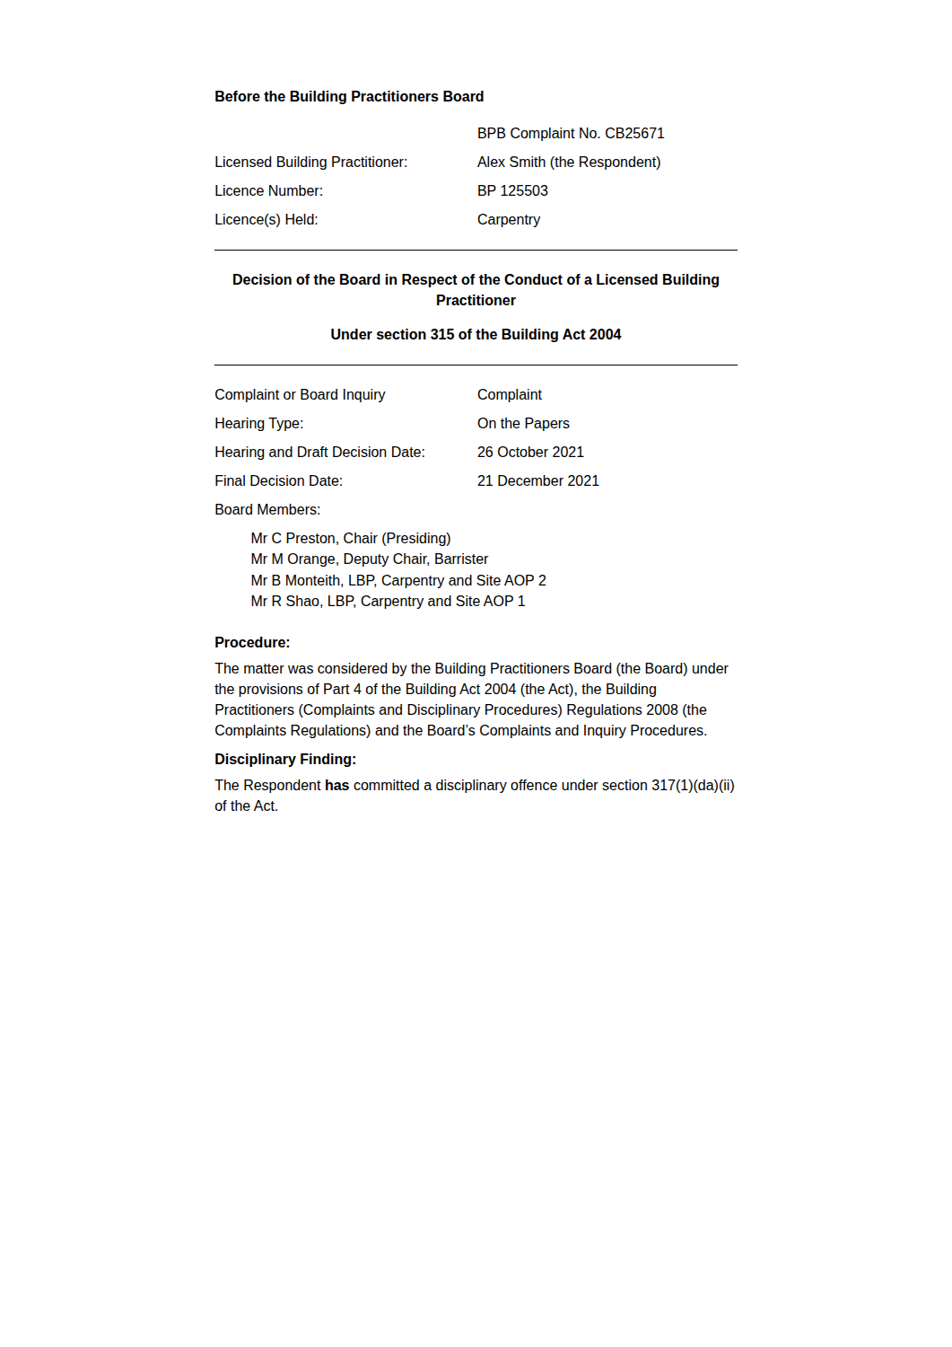Before the Building Practitioners Board
BPB Complaint No. CB25671
Licensed Building Practitioner:
Alex Smith (the Respondent)
Licence Number:
BP 125503
Licence(s) Held:
Carpentry
Decision of the Board in Respect of the Conduct of a Licensed Building Practitioner
Under section 315 of the Building Act 2004
Complaint or Board Inquiry
Complaint
Hearing Type:
On the Papers
Hearing and Draft Decision Date:
26 October 2021
Final Decision Date:
21 December 2021
Board Members:
Mr C Preston, Chair (Presiding)
Mr M Orange, Deputy Chair, Barrister
Mr B Monteith, LBP, Carpentry and Site AOP 2
Mr R Shao, LBP, Carpentry and Site AOP 1
Procedure:
The matter was considered by the Building Practitioners Board (the Board) under the provisions of Part 4 of the Building Act 2004 (the Act), the Building Practitioners (Complaints and Disciplinary Procedures) Regulations 2008 (the Complaints Regulations) and the Board’s Complaints and Inquiry Procedures.
Disciplinary Finding:
The Respondent has committed a disciplinary offence under section 317(1)(da)(ii) of the Act.